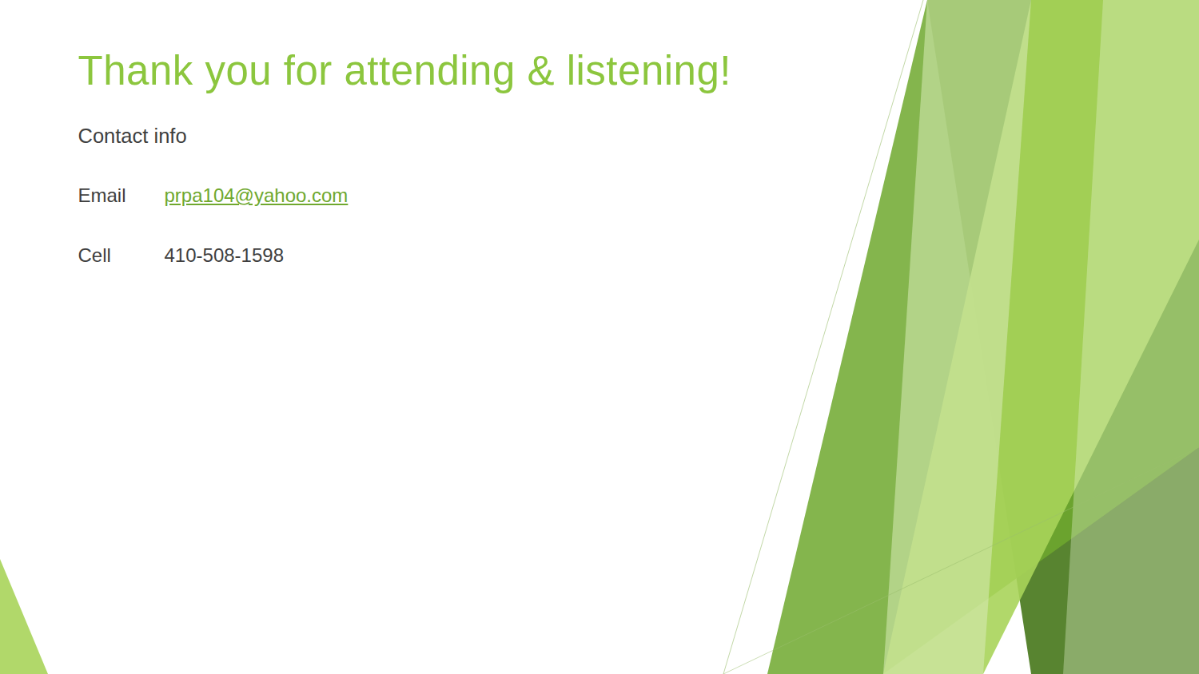Thank you for attending & listening!
Contact info
| Email | prpa104@yahoo.com |
| Cell | 410-508-1598 |